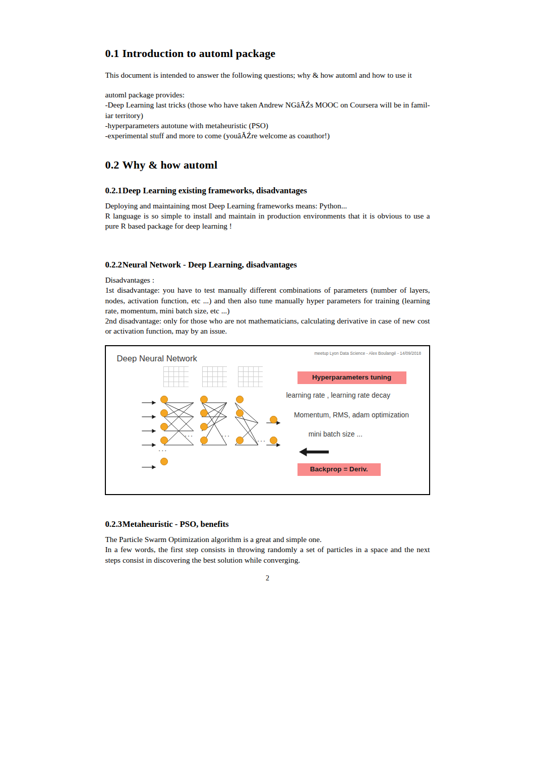0.1 Introduction to automl package
This document is intended to answer the following questions; why & how automl and how to use it
automl package provides:
-Deep Learning last tricks (those who have taken Andrew NGâĂŹs MOOC on Coursera will be in familiar territory)
-hyperparameters autotune with metaheuristic (PSO)
-experimental stuff and more to come (youâĂŹre welcome as coauthor!)
0.2 Why & how automl
0.2.1 Deep Learning existing frameworks, disadvantages
Deploying and maintaining most Deep Learning frameworks means: Python...
R language is so simple to install and maintain in production environments that it is obvious to use a pure R based package for deep learning !
0.2.2 Neural Network - Deep Learning, disadvantages
Disadvantages :
1st disadvantage: you have to test manually different combinations of parameters (number of layers, nodes, activation function, etc ...) and then also tune manually hyper parameters for training (learning rate, momentum, mini batch size, etc ...)
2nd disadvantage: only for those who are not mathematicians, calculating derivative in case of new cost or activation function, may by an issue.
Deep Neural Network
meetup Lyon Data Science - Alex Boulangé - 14/09/2018
...
...
...
...
Hyperparameters tuning
learning rate , learning rate decay
Momentum, RMS, adam optimization
mini batch size ...
Backprop = Deriv.
0.2.3 Metaheuristic - PSO, benefits
The Particle Swarm Optimization algorithm is a great and simple one.
In a few words, the first step consists in throwing randomly a set of particles in a space and the next steps consist in discovering the best solution while converging.
2